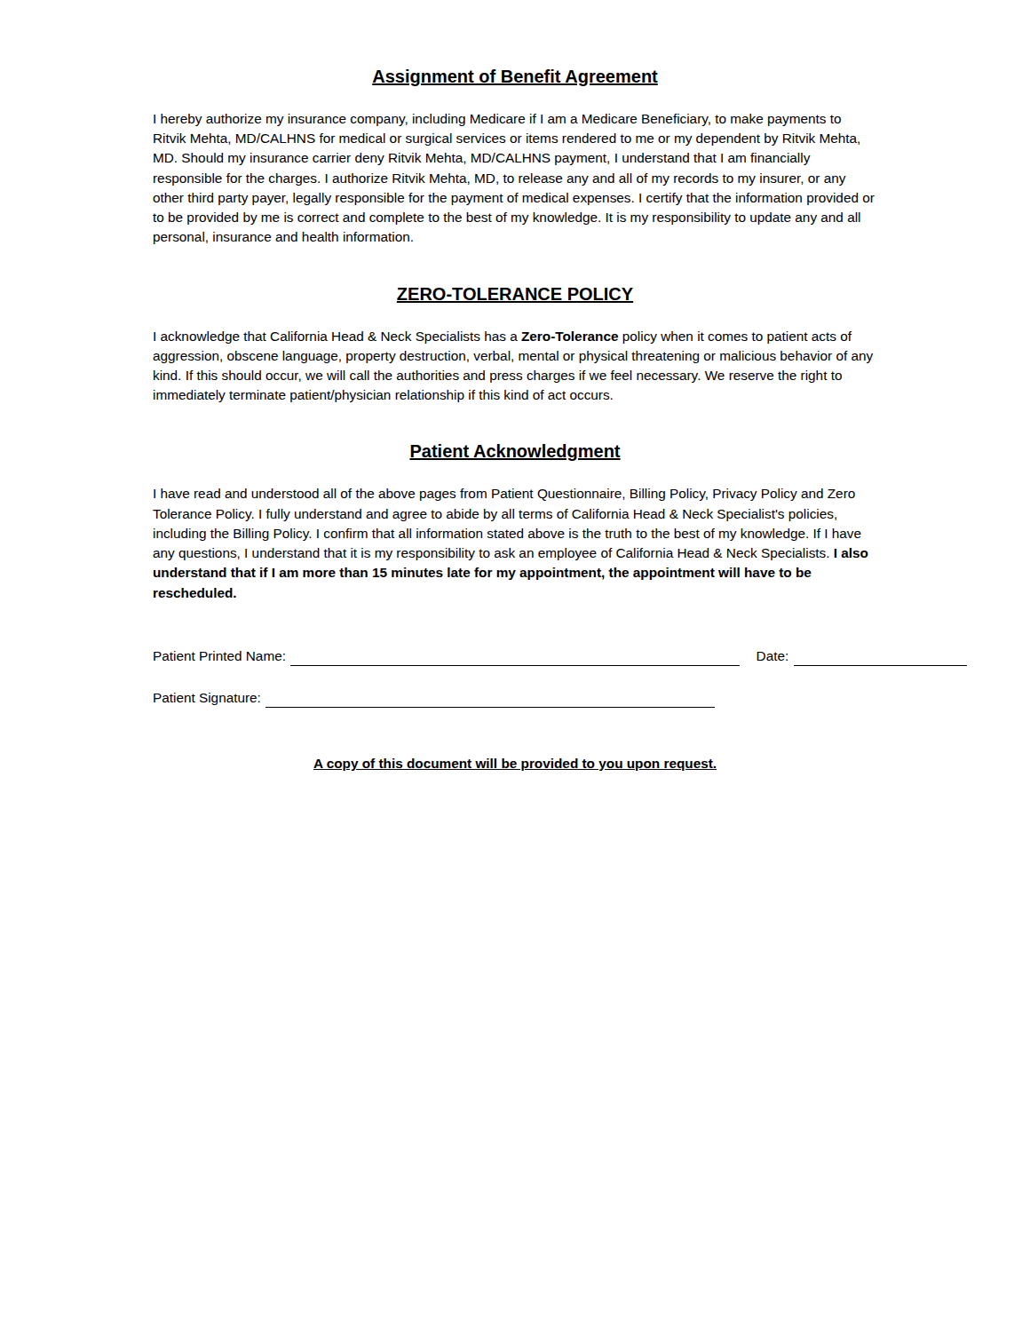Assignment of Benefit Agreement
I hereby authorize my insurance company, including Medicare if I am a Medicare Beneficiary, to make payments to Ritvik Mehta, MD/CALHNS for medical or surgical services or items rendered to me or my dependent by Ritvik Mehta, MD. Should my insurance carrier deny Ritvik Mehta, MD/CALHNS payment, I understand that I am financially responsible for the charges. I authorize Ritvik Mehta, MD, to release any and all of my records to my insurer, or any other third party payer, legally responsible for the payment of medical expenses. I certify that the information provided or to be provided by me is correct and complete to the best of my knowledge. It is my responsibility to update any and all personal, insurance and health information.
ZERO-TOLERANCE POLICY
I acknowledge that California Head & Neck Specialists has a Zero-Tolerance policy when it comes to patient acts of aggression, obscene language, property destruction, verbal, mental or physical threatening or malicious behavior of any kind. If this should occur, we will call the authorities and press charges if we feel necessary. We reserve the right to immediately terminate patient/physician relationship if this kind of act occurs.
Patient Acknowledgment
I have read and understood all of the above pages from Patient Questionnaire, Billing Policy, Privacy Policy and Zero Tolerance Policy. I fully understand and agree to abide by all terms of California Head & Neck Specialist's policies, including the Billing Policy. I confirm that all information stated above is the truth to the best of my knowledge. If I have any questions, I understand that it is my responsibility to ask an employee of California Head & Neck Specialists. I also understand that if I am more than 15 minutes late for my appointment, the appointment will have to be rescheduled.
Patient Printed Name: Date:
Patient Signature:
A copy of this document will be provided to you upon request.